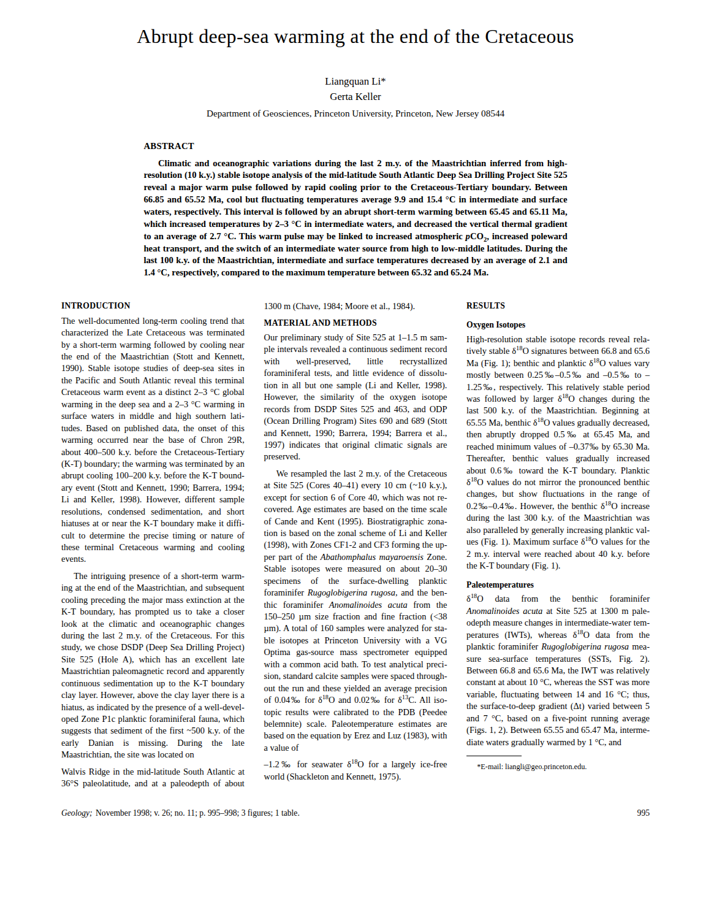Abrupt deep-sea warming at the end of the Cretaceous
Liangquan Li*
Gerta Keller
Department of Geosciences, Princeton University, Princeton, New Jersey 08544
ABSTRACT
Climatic and oceanographic variations during the last 2 m.y. of the Maastrichtian inferred from high-resolution (10 k.y.) stable isotope analysis of the mid-latitude South Atlantic Deep Sea Drilling Project Site 525 reveal a major warm pulse followed by rapid cooling prior to the Cretaceous-Tertiary boundary. Between 66.85 and 65.52 Ma, cool but fluctuating temperatures average 9.9 and 15.4 °C in intermediate and surface waters, respectively. This interval is followed by an abrupt short-term warming between 65.45 and 65.11 Ma, which increased temperatures by 2–3 °C in intermediate waters, and decreased the vertical thermal gradient to an average of 2.7 °C. This warm pulse may be linked to increased atmospheric p CO2, increased poleward heat transport, and the switch of an intermediate water source from high to low-middle latitudes. During the last 100 k.y. of the Maastrichtian, intermediate and surface temperatures decreased by an average of 2.1 and 1.4 °C, respectively, compared to the maximum temperature between 65.32 and 65.24 Ma.
INTRODUCTION
The well-documented long-term cooling trend that characterized the Late Cretaceous was terminated by a short-term warming followed by cooling near the end of the Maastrichtian (Stott and Kennett, 1990). Stable isotope studies of deep-sea sites in the Pacific and South Atlantic reveal this terminal Cretaceous warm event as a distinct 2–3 °C global warming in the deep sea and a 2–3 °C warming in surface waters in middle and high southern latitudes. Based on published data, the onset of this warming occurred near the base of Chron 29R, about 400–500 k.y. before the Cretaceous-Tertiary (K-T) boundary; the warming was terminated by an abrupt cooling 100–200 k.y. before the K-T boundary event (Stott and Kennett, 1990; Barrera, 1994; Li and Keller, 1998). However, different sample resolutions, condensed sedimentation, and short hiatuses at or near the K-T boundary make it difficult to determine the precise timing or nature of these terminal Cretaceous warming and cooling events.
The intriguing presence of a short-term warming at the end of the Maastrichtian, and subsequent cooling preceding the major mass extinction at the K-T boundary, has prompted us to take a closer look at the climatic and oceanographic changes during the last 2 m.y. of the Cretaceous. For this study, we chose DSDP (Deep Sea Drilling Project) Site 525 (Hole A), which has an excellent late Maastrichtian paleomagnetic record and apparently continuous sedimentation up to the K-T boundary clay layer. However, above the clay layer there is a hiatus, as indicated by the presence of a well-developed Zone P1c planktic foraminiferal fauna, which suggests that sediment of the first ~500 k.y. of the early Danian is missing. During the late Maastrichtian, the site was located on
Walvis Ridge in the mid-latitude South Atlantic at 36°S paleolatitude, and at a paleodepth of about 1300 m (Chave, 1984; Moore et al., 1984).
MATERIAL AND METHODS
Our preliminary study of Site 525 at 1–1.5 m sample intervals revealed a continuous sediment record with well-preserved, little recrystallized foraminiferal tests, and little evidence of dissolution in all but one sample (Li and Keller, 1998). However, the similarity of the oxygen isotope records from DSDP Sites 525 and 463, and ODP (Ocean Drilling Program) Sites 690 and 689 (Stott and Kennett, 1990; Barrera, 1994; Barrera et al., 1997) indicates that original climatic signals are preserved.
We resampled the last 2 m.y. of the Cretaceous at Site 525 (Cores 40–41) every 10 cm (~10 k.y.), except for section 6 of Core 40, which was not recovered. Age estimates are based on the time scale of Cande and Kent (1995). Biostratigraphic zonation is based on the zonal scheme of Li and Keller (1998), with Zones CF1-2 and CF3 forming the upper part of the Abathomphalus mayaroensis Zone. Stable isotopes were measured on about 20–30 specimens of the surface-dwelling planktic foraminifer Rugoglobigerina rugosa, and the benthic foraminifer Anomalinoides acuta from the 150–250 µm size fraction and fine fraction (<38 µm). A total of 160 samples were analyzed for stable isotopes at Princeton University with a VG Optima gas-source mass spectrometer equipped with a common acid bath. To test analytical precision, standard calcite samples were spaced throughout the run and these yielded an average precision of 0.04‰ for δ18O and 0.02‰ for δ13C. All isotopic results were calibrated to the PDB (Peedee belemnite) scale. Paleotemperature estimates are based on the equation by Erez and Luz (1983), with a value of
–1.2‰ for seawater δ18O for a largely ice-free world (Shackleton and Kennett, 1975).
RESULTS
Oxygen Isotopes
High-resolution stable isotope records reveal relatively stable δ18O signatures between 66.8 and 65.6 Ma (Fig. 1); benthic and planktic δ18O values vary mostly between 0.25‰–0.5‰ and –0.5‰ to –1.25‰, respectively. This relatively stable period was followed by larger δ18O changes during the last 500 k.y. of the Maastrichtian. Beginning at 65.55 Ma, benthic δ18O values gradually decreased, then abruptly dropped 0.5‰ at 65.45 Ma, and reached minimum values of –0.37‰ by 65.30 Ma. Thereafter, benthic values gradually increased about 0.6‰ toward the K-T boundary. Planktic δ18O values do not mirror the pronounced benthic changes, but show fluctuations in the range of 0.2‰–0.4‰. However, the benthic δ18O increase during the last 300 k.y. of the Maastrichtian was also paralleled by generally increasing planktic values (Fig. 1). Maximum surface δ18O values for the 2 m.y. interval were reached about 40 k.y. before the K-T boundary (Fig. 1).
Paleotemperatures
δ18O data from the benthic foraminifer Anomalinoides acuta at Site 525 at 1300 m paleodepth measure changes in intermediate-water temperatures (IWTs), whereas δ18O data from the planktic foraminifer Rugoglobigerina rugosa measure sea-surface temperatures (SSTs, Fig. 2). Between 66.8 and 65.6 Ma, the IWT was relatively constant at about 10 °C, whereas the SST was more variable, fluctuating between 14 and 16 °C; thus, the surface-to-deep gradient (Δt) varied between 5 and 7 °C, based on a five-point running average (Figs. 1, 2). Between 65.55 and 65.47 Ma, intermediate waters gradually warmed by 1 °C, and
*E-mail: liangli@geo.princeton.edu.
Geology; November 1998; v. 26; no. 11; p. 995–998; 3 figures; 1 table. 995